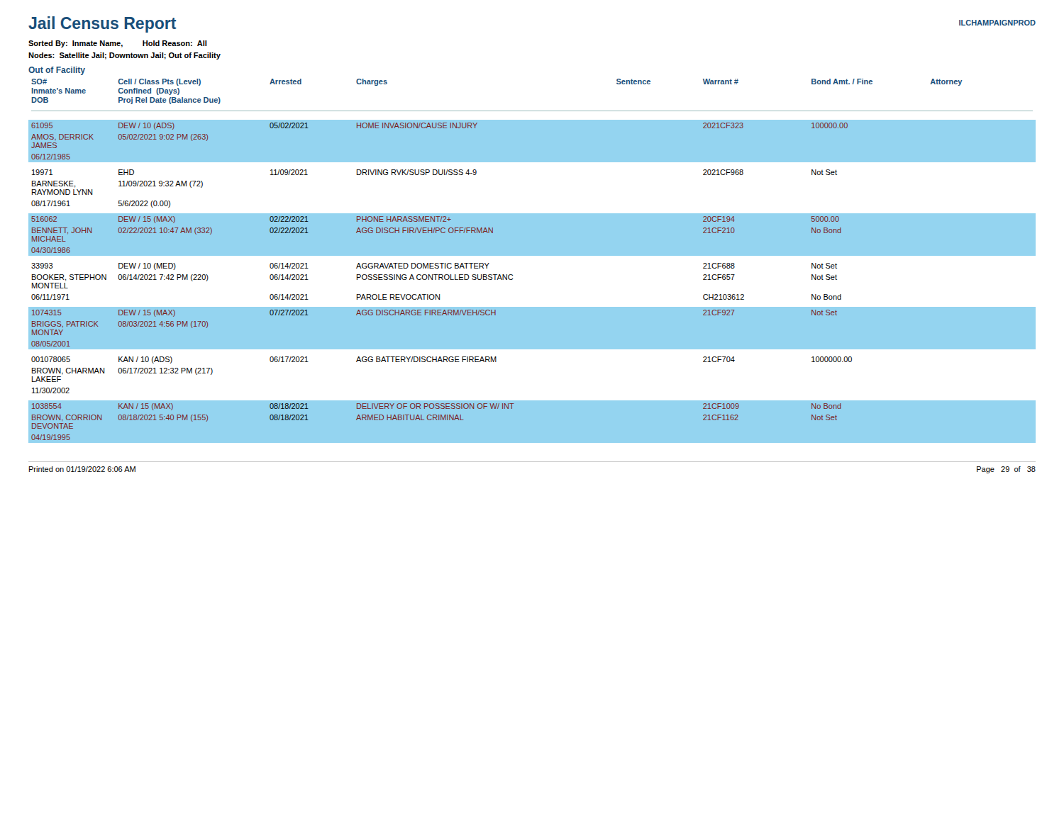ILCHAMPAIGNPROD
Jail Census Report
Sorted By: Inmate Name, Hold Reason: All
Nodes: Satellite Jail; Downtown Jail; Out of Facility
Out of Facility
| SO# | Cell / Class Pts (Level) | Arrested | Charges | Sentence | Warrant # | Bond Amt. / Fine | Attorney |
| --- | --- | --- | --- | --- | --- | --- | --- |
| Inmate's Name | Confined (Days) | | | | | | |
| DOB | Proj Rel Date (Balance Due) | | | | | | |
| 61095 | DEW / 10 (ADS) | 05/02/2021 | HOME INVASION/CAUSE INJURY | | 2021CF323 | 100000.00 | |
| AMOS, DERRICK JAMES | 05/02/2021 9:02 PM (263) | |
| 06/12/1985 | | |
| 19971 | EHD | 11/09/2021 | DRIVING RVK/SUSP DUI/SSS 4-9 | | 2021CF968 | Not Set | |
| BARNESKE, RAYMOND LYNN | 11/09/2021 9:32 AM (72) | |
| 08/17/1961 | 5/6/2022 (0.00) | |
| 516062 | DEW / 15 (MAX) | 02/22/2021 | PHONE HARASSMENT/2+ | | 20CF194 | 5000.00 | |
| BENNETT, JOHN MICHAEL | 02/22/2021 10:47 AM (332) | 02/22/2021 | AGG DISCH FIR/VEH/PC OFF/FRMAN | | 21CF210 | No Bond | |
| 04/30/1986 | | |
| 33993 | DEW / 10 (MED) | 06/14/2021 | AGGRAVATED DOMESTIC BATTERY | | 21CF688 | Not Set | |
| BOOKER, STEPHON MONTELL | 06/14/2021 7:42 PM (220) | 06/14/2021 | POSSESSING A CONTROLLED SUBSTANC | | 21CF657 | Not Set | |
| 06/11/1971 | | 06/14/2021 | PAROLE REVOCATION | | CH2103612 | No Bond | |
| 1074315 | DEW / 15 (MAX) | 07/27/2021 | AGG DISCHARGE FIREARM/VEH/SCH | | 21CF927 | Not Set | |
| BRIGGS, PATRICK MONTAY | 08/03/2021 4:56 PM (170) | |
| 08/05/2001 | | |
| 001078065 | KAN / 10 (ADS) | 06/17/2021 | AGG BATTERY/DISCHARGE FIREARM | | 21CF704 | 1000000.00 | |
| BROWN, CHARMAN LAKEEF | 06/17/2021 12:32 PM (217) | |
| 11/30/2002 | | |
| 1038554 | KAN / 15 (MAX) | 08/18/2021 | DELIVERY OF OR POSSESSION OF W/ INT | | 21CF1009 | No Bond | |
| BROWN, CORRION DEVONTAE | 08/18/2021 5:40 PM (155) | 08/18/2021 | ARMED HABITUAL CRIMINAL | | 21CF1162 | Not Set | |
| 04/19/1995 | | |
Printed on 01/19/2022 6:06 AM Page 29 of 38